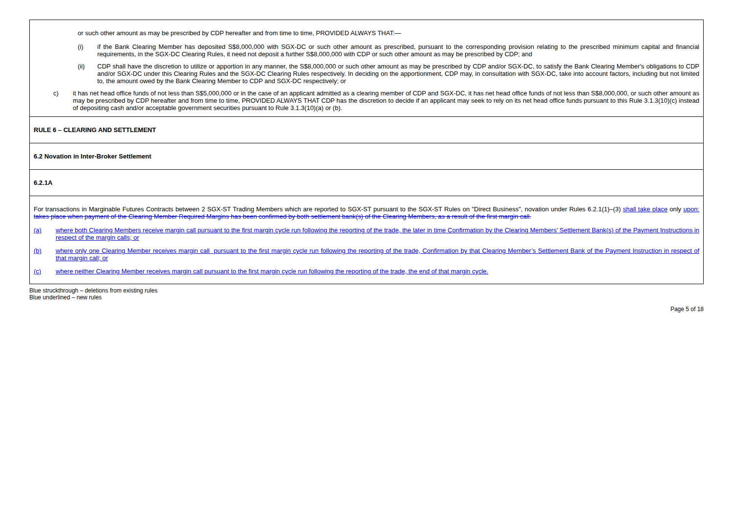| or such other amount as may be prescribed by CDP hereafter and from time to time, PROVIDED ALWAYS THAT:— (i) if the Bank Clearing Member has deposited S$8,000,000 with SGX-DC or such other amount as prescribed, pursuant to the corresponding provision relating to the prescribed minimum capital and financial requirements, in the SGX-DC Clearing Rules, it need not deposit a further S$8,000,000 with CDP or such other amount as may be prescribed by CDP; and (ii) CDP shall have the discretion to utilize or apportion in any manner, the S$8,000,000 or such other amount as may be prescribed by CDP and/or SGX-DC, to satisfy the Bank Clearing Member's obligations to CDP and/or SGX-DC under this Clearing Rules and the SGX-DC Clearing Rules respectively. In deciding on the apportionment, CDP may, in consultation with SGX-DC, take into account factors, including but not limited to, the amount owed by the Bank Clearing Member to CDP and SGX-DC respectively; or c) it has net head office funds of not less than S$5,000,000 or in the case of an applicant admitted as a clearing member of CDP and SGX-DC, it has net head office funds of not less than S$8,000,000, or such other amount as may be prescribed by CDP hereafter and from time to time, PROVIDED ALWAYS THAT CDP has the discretion to decide if an applicant may seek to rely on its net head office funds pursuant to this Rule 3.1.3(10)(c) instead of depositing cash and/or acceptable government securities pursuant to Rule 3.1.3(10)(a) or (b). |
| RULE 6 – CLEARING AND SETTLEMENT |
| 6.2 Novation in Inter-Broker Settlement |
| 6.2.1A |
| For transactions in Marginable Futures Contracts between 2 SGX-ST Trading Members which are reported to SGX-ST pursuant to the SGX-ST Rules on "Direct Business", novation under Rules 6.2.1(1)–(3) shall take place only upon: takes place when payment of the Clearing Member Required Margins has been confirmed by both settlement bank(s) of the Clearing Members, as a result of the first margin call. (a) where both Clearing Members receive margin call pursuant to the first margin cycle run following the reporting of the trade, the later in time Confirmation by the Clearing Members’ Settlement Bank(s) of the Payment Instructions in respect of the margin calls; or (b) where only one Clearing Member receives margin call pursuant to the first margin cycle run following the reporting of the trade, Confirmation by that Clearing Member’s Settlement Bank of the Payment Instruction in respect of that margin call; or (c) where neither Clearing Member receives margin call pursuant to the first margin cycle run following the reporting of the trade, the end of that margin cycle. |
Blue struckthrough – deletions from existing rules
Blue underlined – new rules
Page 5 of 18